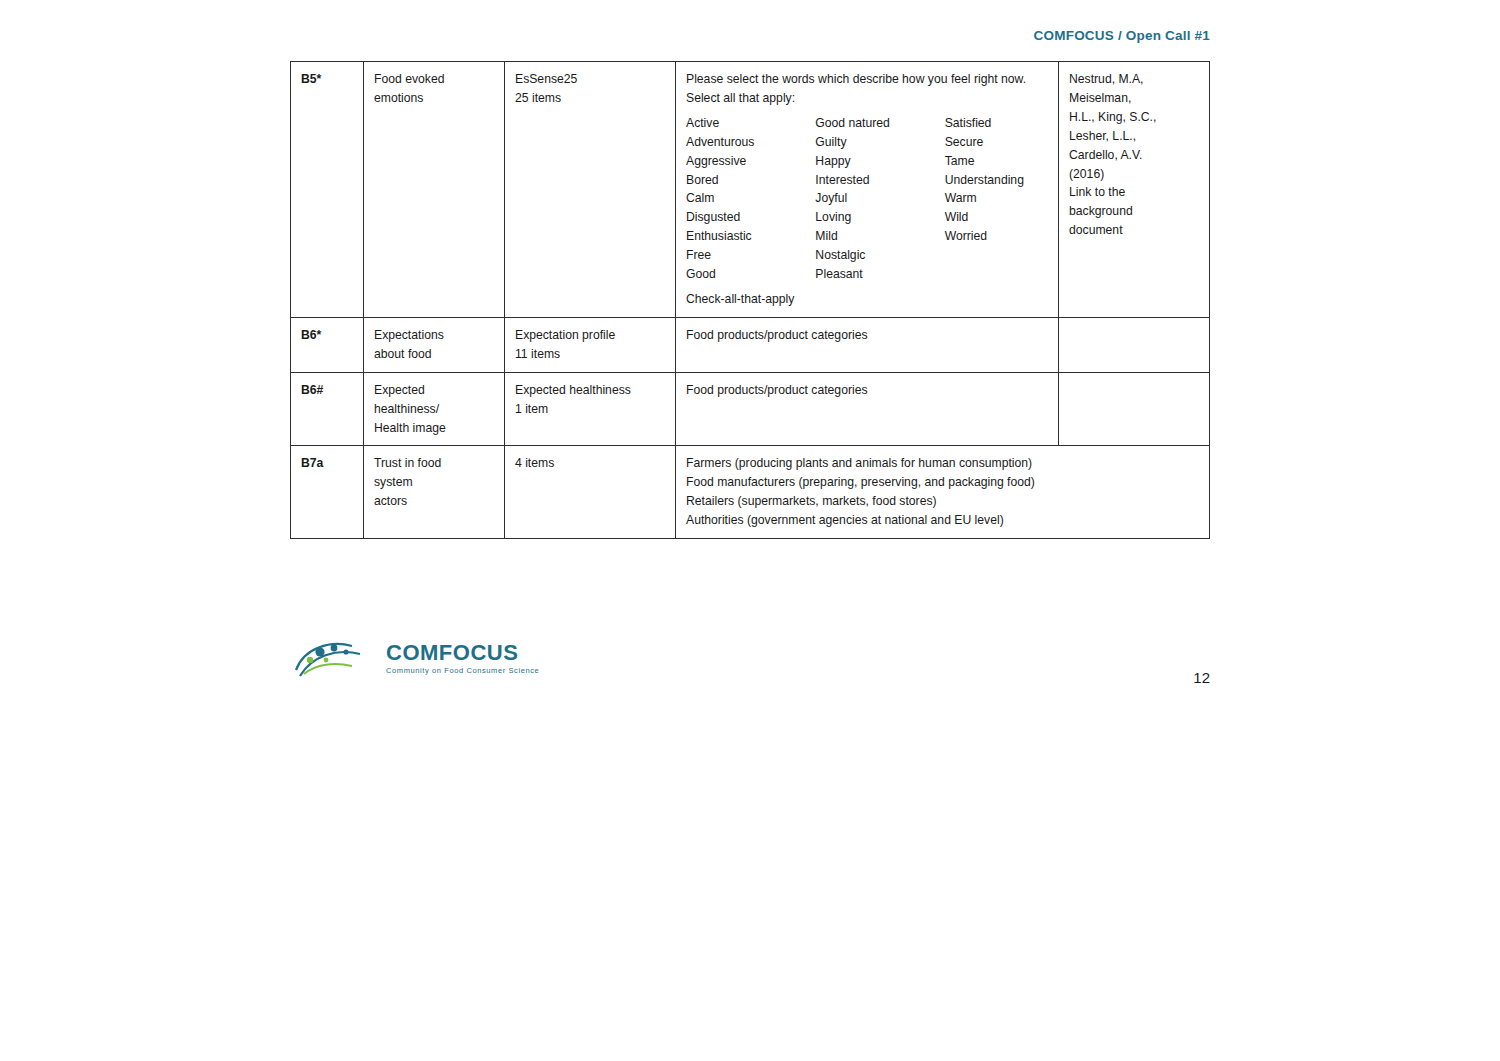COMFOCUS / Open Call #1
| B5* | Food evoked emotions | EsSense25 25 items | Please select the words which describe how you feel right now. Select all that apply: Active Good natured Satisfied Adventurous Guilty Secure Aggressive Happy Tame Bored Interested Understanding Calm Joyful Warm Disgusted Loving Wild Enthusiastic Mild Worried Free Nostalgic Good Pleasant Check-all-that-apply | Nestrud, M.A, Meiselman, H.L., King, S.C., Lesher, L.L., Cardello, A.V. (2016) Link to the background document |
| B6* | Expectations about food | Expectation profile 11 items | Food products/product categories | |
| B6# | Expected healthiness/ Health image | Expected healthiness 1 item | Food products/product categories | |
| B7a | Trust in food system actors | 4 items | Farmers (producing plants and animals for human consumption) Food manufacturers (preparing, preserving, and packaging food) Retailers (supermarkets, markets, food stores) Authorities (government agencies at national and EU level) |
COMFOCUS
Community on Food Consumer Science
12